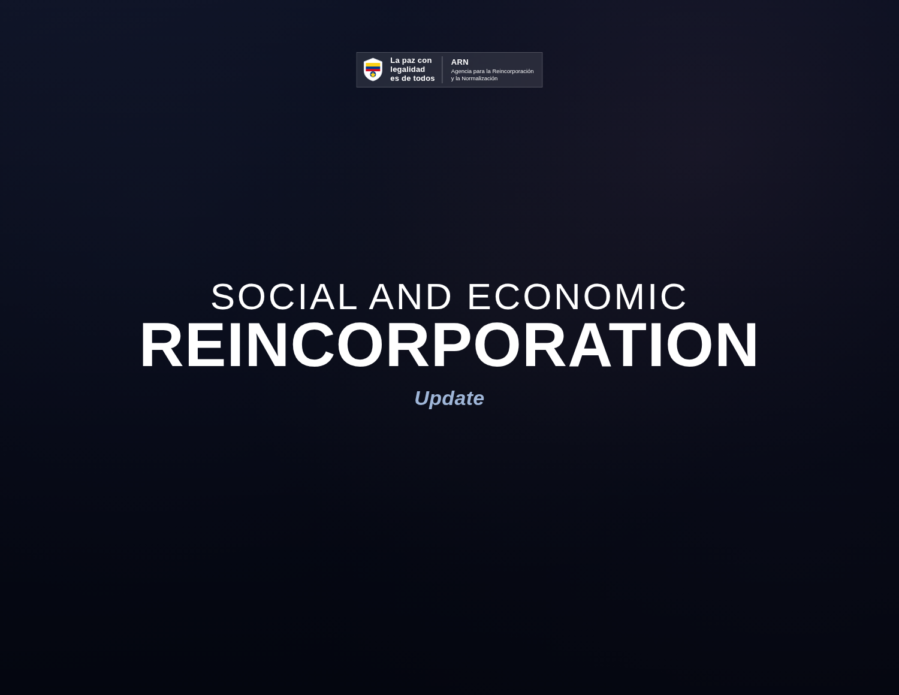La paz con
legalidad
es de todos
ARN
Agencia para la Reincorporación
y la Normalización
Social and Economic Reincorporation
Update
Cover image: people seated at tables in a classroom or workshop setting, reviewing printed documents.